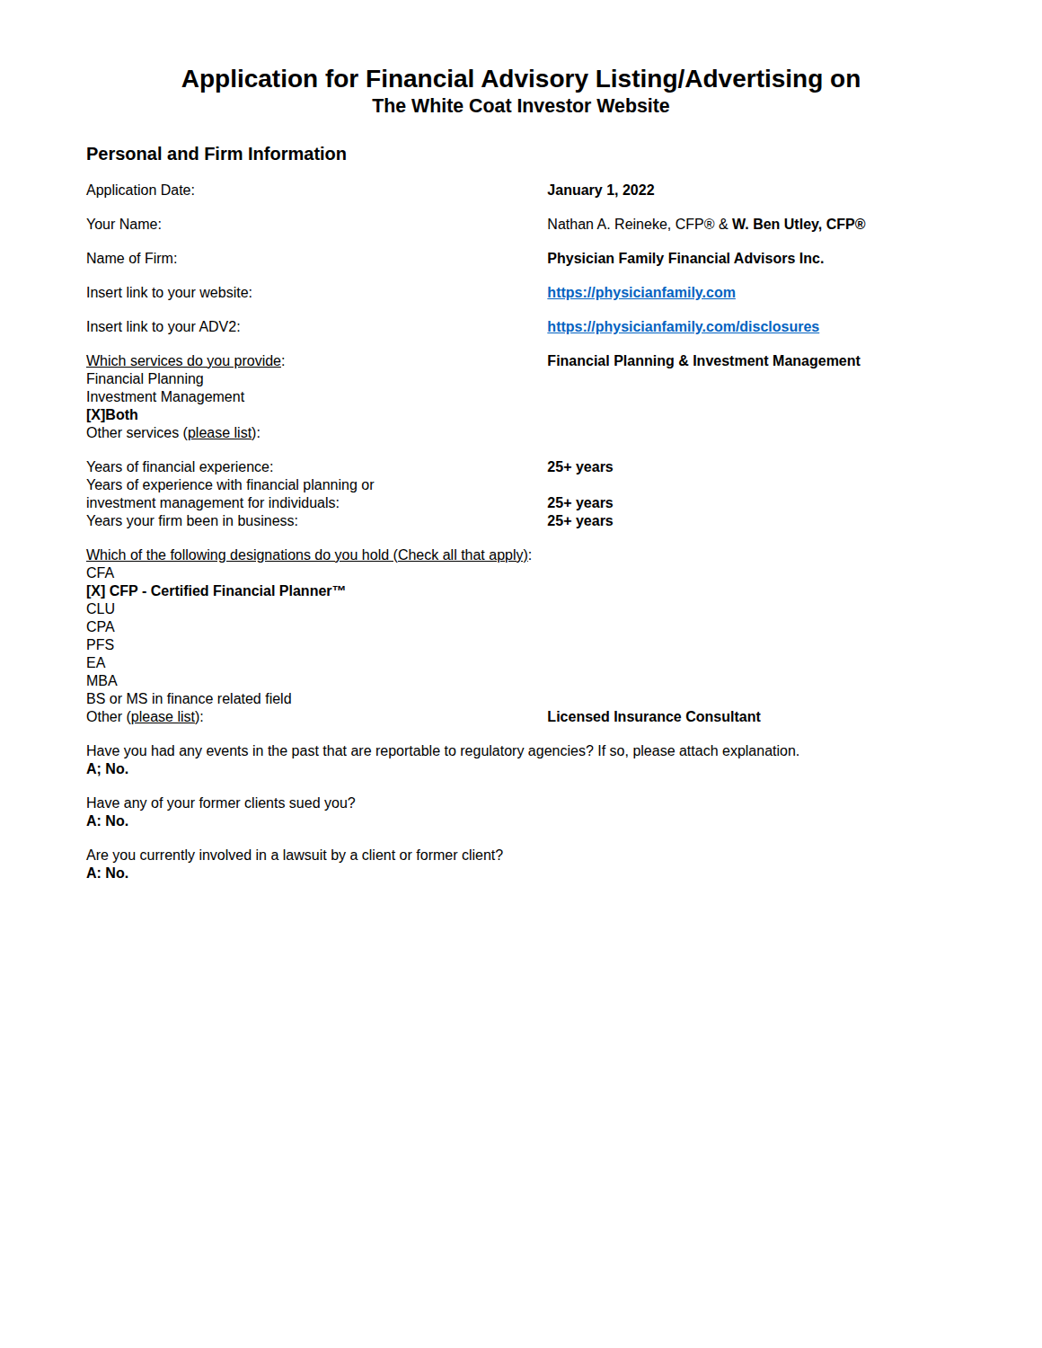Application for Financial Advisory Listing/Advertising on The White Coat Investor Website
Personal and Firm Information
Application Date:
January 1, 2022
Your Name:
Nathan A. Reineke, CFP® & W. Ben Utley, CFP®
Name of Firm:
Physician Family Financial Advisors Inc.
Insert link to your website:
https://physicianfamily.com
Insert link to your ADV2:
https://physicianfamily.com/disclosures
Which services do you provide:
Financial Planning & Investment Management
Financial Planning
Investment Management
[X]Both
Other services (please list):
Years of financial experience:
25+ years
Years of experience with financial planning or
investment management for individuals:
25+ years
Years your firm been in business:
25+ years
Which of the following designations do you hold (Check all that apply):
CFA
[X] CFP - Certified Financial Planner™
CLU
CPA
PFS
EA
MBA
BS or MS in finance related field
Other (please list):
Licensed Insurance Consultant
Have you had any events in the past that are reportable to regulatory agencies? If so, please attach explanation.
A; No.
Have any of your former clients sued you?
A: No.
Are you currently involved in a lawsuit by a client or former client?
A: No.